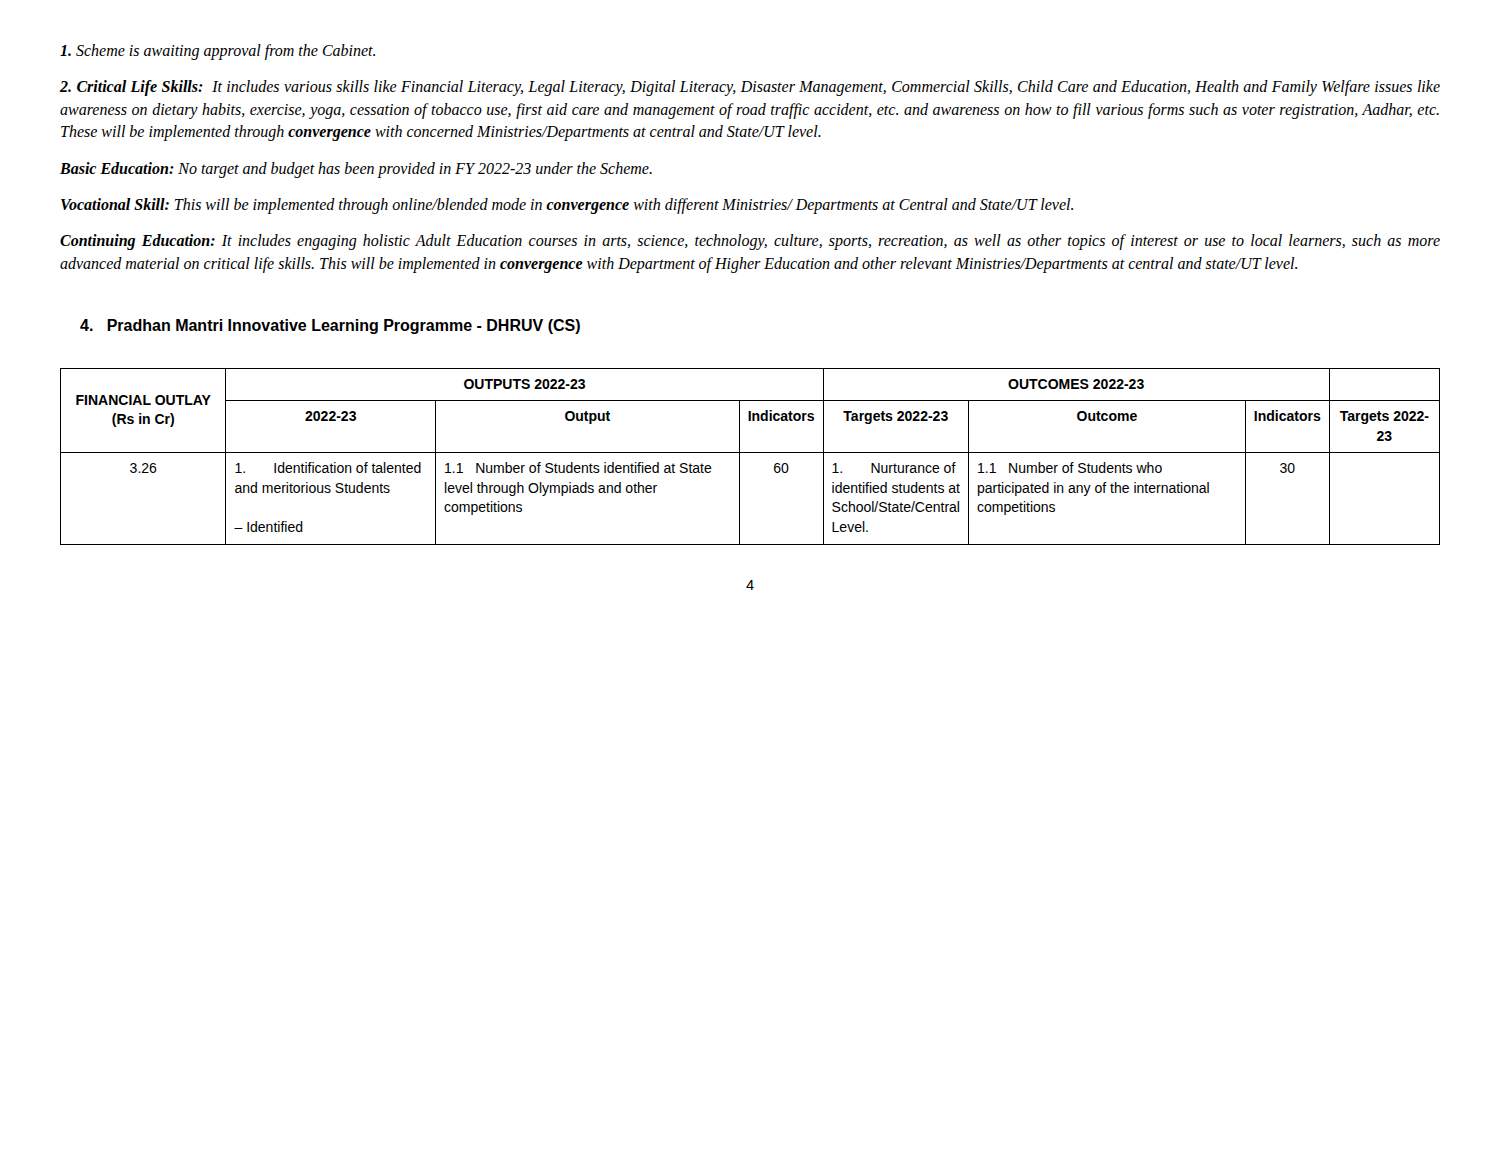1. Scheme is awaiting approval from the Cabinet.
2. Critical Life Skills: It includes various skills like Financial Literacy, Legal Literacy, Digital Literacy, Disaster Management, Commercial Skills, Child Care and Education, Health and Family Welfare issues like awareness on dietary habits, exercise, yoga, cessation of tobacco use, first aid care and management of road traffic accident, etc. and awareness on how to fill various forms such as voter registration, Aadhar, etc. These will be implemented through convergence with concerned Ministries/Departments at central and State/UT level.
Basic Education: No target and budget has been provided in FY 2022-23 under the Scheme.
Vocational Skill: This will be implemented through online/blended mode in convergence with different Ministries/ Departments at Central and State/UT level.
Continuing Education: It includes engaging holistic Adult Education courses in arts, science, technology, culture, sports, recreation, as well as other topics of interest or use to local learners, such as more advanced material on critical life skills. This will be implemented in convergence with Department of Higher Education and other relevant Ministries/Departments at central and state/UT level.
4. Pradhan Mantri Innovative Learning Programme - DHRUV (CS)
| FINANCIAL OUTLAY (Rs in Cr) | OUTPUTS 2022-23 | OUTCOMES 2022-23 |
| --- | --- | --- |
| 2022-23 | Output | Indicators | Targets 2022-23 | Outcome | Indicators | Targets 2022-23 |
| 3.26 | 1. Identification of talented and meritorious Students – Identified | 1.1 Number of Students identified at State level through Olympiads and other competitions | 60 | 1. Nurturance of identified students at School/State/Central Level. | 1.1 Number of Students who participated in any of the international competitions | 30 |
4